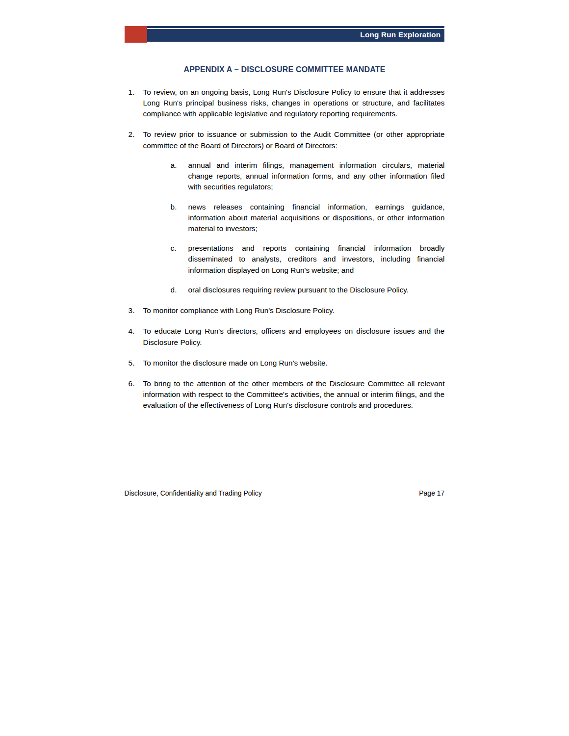Long Run Exploration
APPENDIX A – DISCLOSURE COMMITTEE MANDATE
To review, on an ongoing basis, Long Run's Disclosure Policy to ensure that it addresses Long Run's principal business risks, changes in operations or structure, and facilitates compliance with applicable legislative and regulatory reporting requirements.
To review prior to issuance or submission to the Audit Committee (or other appropriate committee of the Board of Directors) or Board of Directors:
annual and interim filings, management information circulars, material change reports, annual information forms, and any other information filed with securities regulators;
news releases containing financial information, earnings guidance, information about material acquisitions or dispositions, or other information material to investors;
presentations and reports containing financial information broadly disseminated to analysts, creditors and investors, including financial information displayed on Long Run's website; and
oral disclosures requiring review pursuant to the Disclosure Policy.
To monitor compliance with Long Run's Disclosure Policy.
To educate Long Run's directors, officers and employees on disclosure issues and the Disclosure Policy.
To monitor the disclosure made on Long Run's website.
To bring to the attention of the other members of the Disclosure Committee all relevant information with respect to the Committee's activities, the annual or interim filings, and the evaluation of the effectiveness of Long Run's disclosure controls and procedures.
Disclosure, Confidentiality and Trading Policy
Page 17